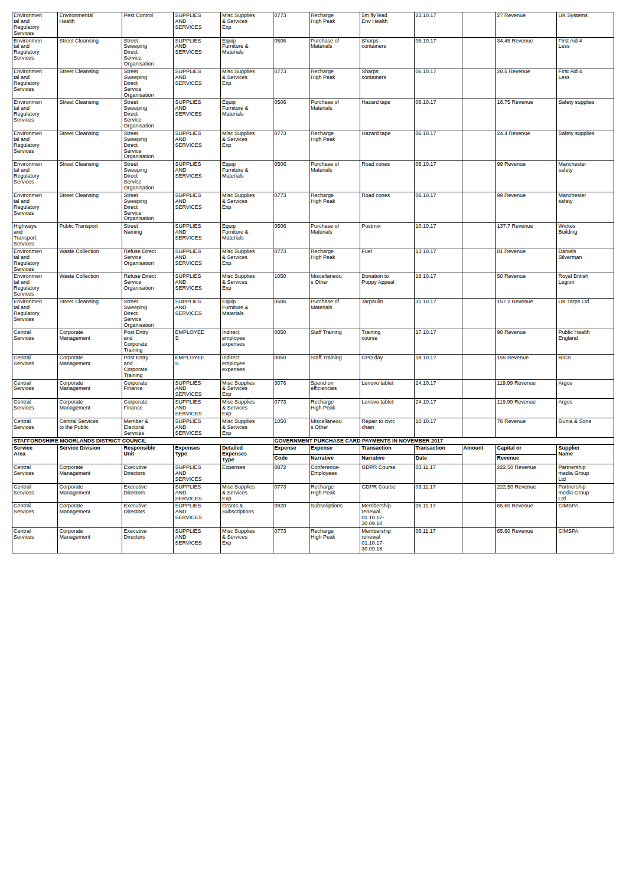| Environmen tal and Regulatory Services | Environmental Health | Pest Control | SUPPLIES AND SERVICES | Misc Supplies & Services Exp | 0773 | Recharge High Peak | 5m fly lead Env Health | 23.10.17 | | 27 Revenue | UK Systems |
| Environmen tal and Regulatory Services | Street Cleansing | Street Sweeping Direct Service Organisation | SUPPLIES AND SERVICES | Equip Furniture & Materials | 0506 | Purchase of Materials | Sharps containers | 06.10.17 | | 34.45 Revenue | First Aid 4 Less |
| Environmen tal and Regulatory Services | Street Cleansing | Street Sweeping Direct Service Organisation | SUPPLIES AND SERVICES | Misc Supplies & Services Exp | 0773 | Recharge High Peak | Sharps containers | 06.10.17 | | 28.5 Revenue | First Aid 4 Less |
| Environmen tal and Regulatory Services | Street Cleansing | Street Sweeping Direct Service Organisation | SUPPLIES AND SERVICES | Equip Furniture & Materials | 0506 | Purchase of Materials | Hazard tape | 06.10.17 | | 18.75 Revenue | Safety supplies |
| Environmen tal and Regulatory Services | Street Cleansing | Street Sweeping Direct Service Organisation | SUPPLIES AND SERVICES | Misc Supplies & Services Exp | 0773 | Recharge High Peak | Hazard tape | 06.10.17 | | 24.4 Revenue | Safety supplies |
| Environmen tal and Regulatory Services | Street Cleansing | Street Sweeping Direct Service Organisation | SUPPLIES AND SERVICES | Equip Furniture & Materials | 0506 | Purchase of Materials | Road cones | 06.10.17 | | 99 Revenue | Manchester safety |
| Environmen tal and Regulatory Services | Street Cleansing | Street Sweeping Direct Service Organisation | SUPPLIES AND SERVICES | Misc Supplies & Services Exp | 0773 | Recharge High Peak | Road cones | 06.10.17 | | 99 Revenue | Manchester safety |
| Highways and Transport Services | Public Transport | Street Naming | SUPPLIES AND SERVICES | Equip Furniture & Materials | 0506 | Purchase of Materials | Postmix | 10.10.17 | | 137.7 Revenue | Wickes Building |
| Environmen tal and Regulatory Services | Waste Collection | Refuse Direct Service Organisation | SUPPLIES AND SERVICES | Misc Supplies & Services Exp | 0773 | Recharge High Peak | Fuel | 13.10.17 | | 81 Revenue | Daniels Silverman |
| Environmen tal and Regulatory Services | Waste Collection | Refuse Direct Service Organisation | SUPPLIES AND SERVICES | Misc Supplies & Services Exp | 1050 | Miscellaneou s Other | Donation to Poppy Appeal | 18.10.17 | | 50 Revenue | Royal British Legion |
| Environmen tal and Regulatory Services | Street Cleansing | Street Sweeping Direct Service Organisation | SUPPLIES AND SERVICES | Equip Furniture & Materials | 0506 | Purchase of Materials | Tarpaulin | 31.10.17 | | 157.2 Revenue | UK Tarps Ltd |
| Central Services | Corporate Management | Post Entry and Corporate Training | EMPLOYEE S | Indirect employee expenses | 0050 | Staff Training | Training course | 17.10.17 | | 90 Revenue | Public Health England |
| Central Services | Corporate Management | Post Entry and Corporate Training | EMPLOYEE S | Indirect employee expenses | 0050 | Staff Training | CPD day | 18.10.17 | | 155 Revenue | RICS |
| Central Services | Corporate Management | Corporate Finance | SUPPLIES AND SERVICES | Misc Supplies & Services Exp | 3076 | Spend on efficiencies | Lenovo tablet | 24.10.17 | | 119.99 Revenue | Argos |
| Central Services | Corporate Management | Corporate Finance | SUPPLIES AND SERVICES | Misc Supplies & Services Exp | 0773 | Recharge High Peak | Lenovo tablet | 24.10.17 | | 119.99 Revenue | Argos |
| Central Services | Central Services to the Public | Member & Electoral Services | SUPPLIES AND SERVICES | Misc Supplies & Services Exp | 1050 | Miscellaneou s Other | Repair to civic chain | 10.10.17 | | 78 Revenue | Gunia & Sons |
| STAFFORDSHIRE MOORLANDS DISTRICT COUNCIL | GOVERNMENT PURCHASE CARD PAYMENTS IN NOVEMBER 2017 |
| Service Area | Service Division | Responsible Unit | Expenses Type | Detailed Expenses Type | Expense | Expense | Transaction | Transaction | Amount | Capital or | Supplier Name |
| Code | Narrative | Narrative | Date | Revenue |
| Central Services | Corporate Management | Executive Directors | SUPPLIES AND SERVICES | Expenses | 0872 | Conference- Employees | GDPR Course | 03.11.17 | | 222.50 Revenue | Partnership media Group Ltd |
| Central Services | Corporate Management | Executive Directors | SUPPLIES AND SERVICES | Misc Supplies & Services Exp | 0773 | Recharge High Peak | GDPR Course | 03.11.17 | | 222.50 Revenue | Partnership media Group Ltd |
| Central Services | Corporate Management | Executive Directors | SUPPLIES AND SERVICES | Grants & Subscriptions | 0920 | Subscriptions | Membership renewal 01.10.17- 30.09.18 | 06.11.17 | | 65.60 Revenue | CIMSPA |
| Central Services | Corporate Management | Executive Directors | SUPPLIES AND SERVICES | Misc Supplies & Services Exp | 0773 | Recharge High Peak | Membership renewal 01.10.17- 30.09.18 | 06.11.17 | | 65.60 Revenue | CIMSPA |